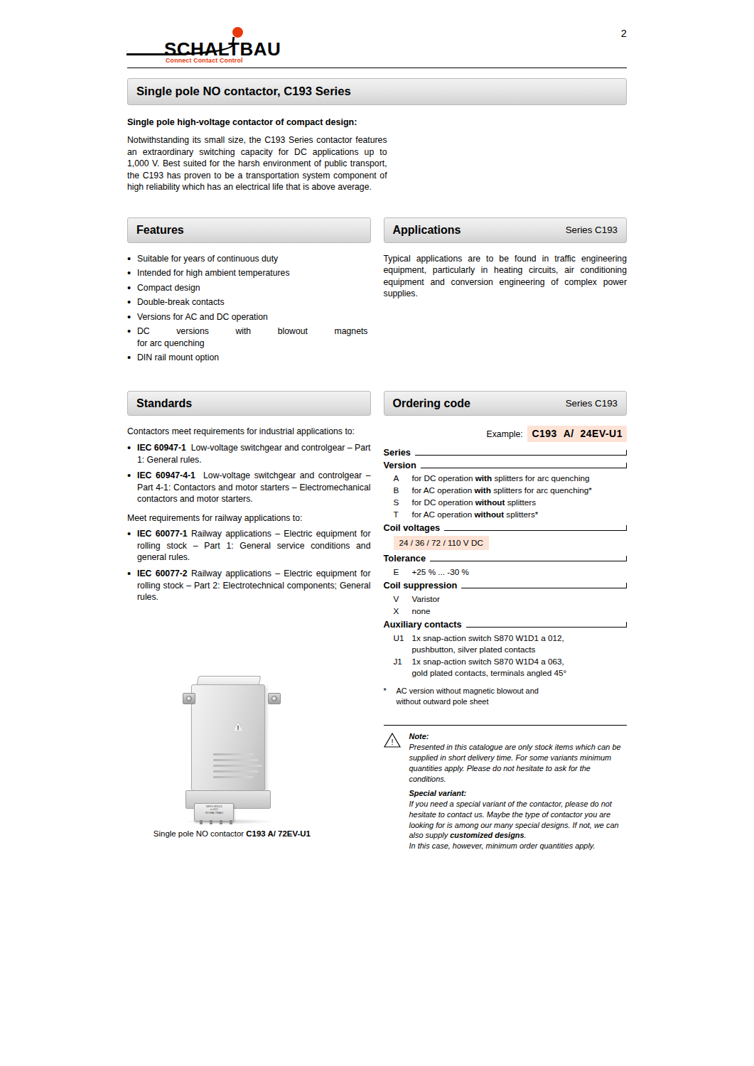SCHALTBAU
Connect Contact Control
2
Single pole NO contactor, C193 Series
Single pole high-voltage contactor of compact design:
Notwithstanding its small size, the C193 Series contactor features an extraordinary switching capacity for DC applications up to 1,000 V. Best suited for the harsh environment of public transport, the C193 has proven to be a transportation system component of high reliability which has an electrical life that is above average.
Features
Applications Series C193
Suitable for years of continuous duty
Intended for high ambient temperatures
Compact design
Double-break contacts
Versions for AC and DC operation
DC versions with blowout magnets
for arc quenching
DIN rail mount option
Typical applications are to be found in traffic engineering equipment, particularly in heating circuits, air conditioning equipment and conversion engineering of complex power supplies.
Standards
Ordering code Series C193
Contactors meet requirements for industrial applications to:
IEC 60947-1 Low-voltage switchgear and controlgear – Part 1: General rules.
IEC 60947-4-1 Low-voltage switchgear and controlgear – Part 4-1: Contactors and motor starters – Electromechanical contactors and motor starters.
Meet requirements for railway applications to:
IEC 60077-1 Railway applications – Electric equipment for rolling stock – Part 1: General service conditions and general rules.
IEC 60077-2 Railway applications – Electric equipment for rolling stock – Part 2: Electrotechnical components; General rules.
Example: C193 A/ 24EV-U1
Series
Version
| A | for DC operation with splitters for arc quenching |
| B | for AC operation with splitters for arc quenching* |
| S | for DC operation without splitters |
| T | for AC operation without splitters* |
Coil voltages
24 / 36 / 72 / 110 V DC
Tolerance
| E | +25 % ... -30 % |
Coil suppression
| V | Varistor |
| X | none |
Auxiliary contacts
| U1 | 1x snap-action switch S870 W1D1 a 012, pushbutton, silver plated contacts |
| J1 | 1x snap-action switch S870 W1D4 a 063, gold plated contacts, terminals angled 45° |
*
AC version without magnetic blowout and
without outward pole sheet
!
Note:
Presented in this catalogue are only stock items which can be supplied in short delivery time. For some variants minimum quantities apply. Please do not hesitate to ask for the conditions.
Special variant:
If you need a special variant of the contactor, please do not hesitate to contact us. Maybe the type of contactor you are looking for is among our many special designs. If not, we can also supply customized designs.
In this case, however, minimum order quantities apply.
S870 W1D1
a 012
SCHALTBAU
Single pole NO contactor C193 A/ 72EV-U1